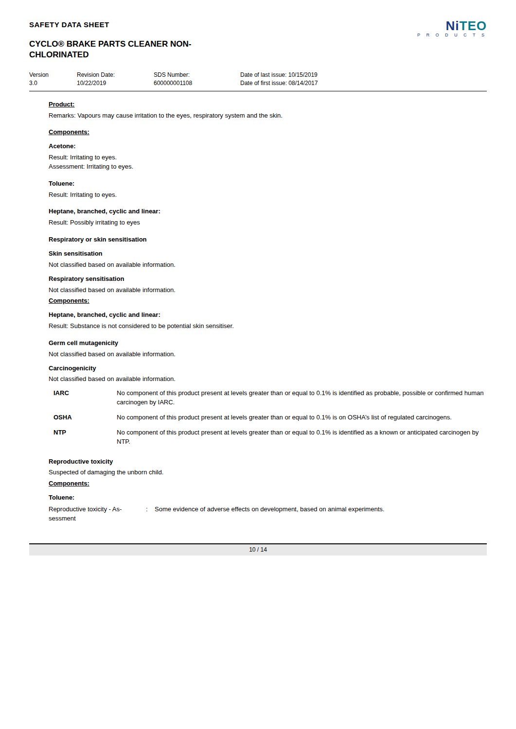SAFETY DATA SHEET
CYCLO® BRAKE PARTS CLEANER NON-
CHLORINATED
NiTEO
P R O D U C T S
Version
3.0
Revision Date:
10/22/2019
SDS Number:
600000001108
Date of last issue: 10/15/2019
Date of first issue: 08/14/2017
Product:
Remarks: Vapours may cause irritation to the eyes, respiratory system and the skin.
Components:
Acetone:
Result: Irritating to eyes.
Assessment: Irritating to eyes.
Toluene:
Result: Irritating to eyes.
Heptane, branched, cyclic and linear:
Result: Possibly irritating to eyes
Respiratory or skin sensitisation
Skin sensitisation
Not classified based on available information.
Respiratory sensitisation
Not classified based on available information.
Components:
Heptane, branched, cyclic and linear:
Result: Substance is not considered to be potential skin sensitiser.
Germ cell mutagenicity
Not classified based on available information.
Carcinogenicity
Not classified based on available information.
| IARC | No component of this product present at levels greater than or equal to 0.1% is identified as probable, possible or confirmed human carcinogen by IARC. |
| OSHA | No component of this product present at levels greater than or equal to 0.1% is on OSHA’s list of regulated carcinogens. |
| NTP | No component of this product present at levels greater than or equal to 0.1% is identified as a known or anticipated carcinogen by NTP. |
Reproductive toxicity
Suspected of damaging the unborn child.
Components:
Toluene:
| Reproductive toxicity - As- sessment | : | Some evidence of adverse effects on development, based on animal experiments. |
10 / 14